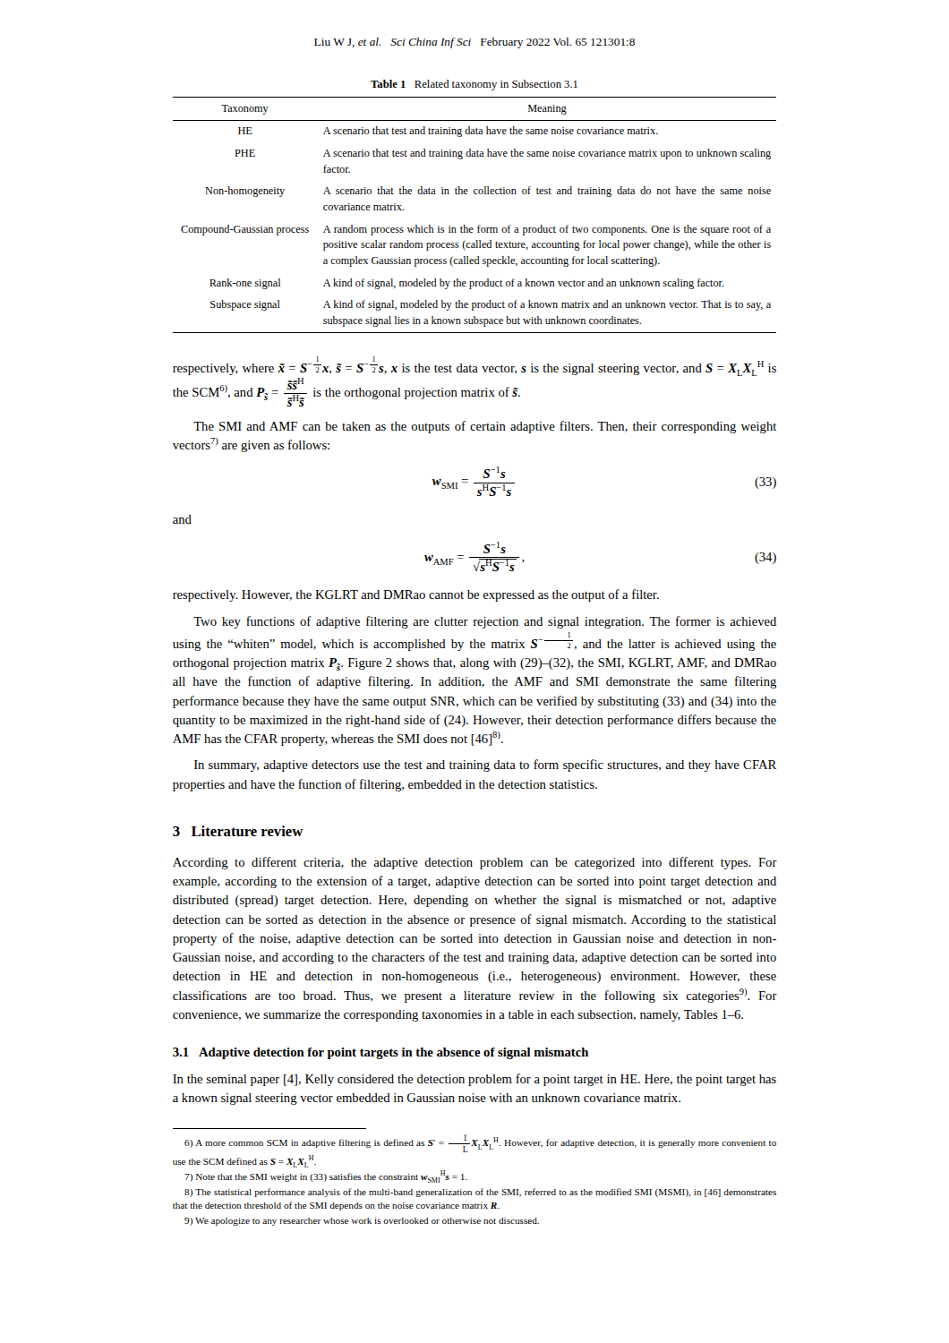Liu W J, et al. Sci China Inf Sci February 2022 Vol. 65 121301:8
Table 1 Related taxonomy in Subsection 3.1
| Taxonomy | Meaning |
| --- | --- |
| HE | A scenario that test and training data have the same noise covariance matrix. |
| PHE | A scenario that test and training data have the same noise covariance matrix upon to unknown scaling factor. |
| Non-homogeneity | A scenario that the data in the collection of test and training data do not have the same noise covariance matrix. |
| Compound-Gaussian process | A random process which is in the form of a product of two components. One is the square root of a positive scalar random process (called texture, accounting for local power change), while the other is a complex Gaussian process (called speckle, accounting for local scattering). |
| Rank-one signal | A kind of signal, modeled by the product of a known vector and an unknown scaling factor. |
| Subspace signal | A kind of signal, modeled by the product of a known matrix and an unknown vector. That is to say, a subspace signal lies in a known subspace but with unknown coordinates. |
respectively, where x̃ = S−12x, s̃ = S−12s, x is the test data vector, s is the signal steering vector, and S = XLXLH is the SCM6), and Ps̃ = s̃s̃H s̃Hs̃ is the orthogonal projection matrix of s̃.
The SMI and AMF can be taken as the outputs of certain adaptive filters. Then, their corresponding weight vectors7) are given as follows:
wSMI = S−1s sHS−1s (33)
and
wAMF = S−1s√sHS−1s, (34)
respectively. However, the KGLRT and DMRao cannot be expressed as the output of a filter.
Two key functions of adaptive filtering are clutter rejection and signal integration. The former is achieved using the “whiten” model, which is accomplished by the matrix S−12, and the latter is achieved using the orthogonal projection matrix Ps̃. Figure 2 shows that, along with (29)–(32), the SMI, KGLRT, AMF, and DMRao all have the function of adaptive filtering. In addition, the AMF and SMI demonstrate the same filtering performance because they have the same output SNR, which can be verified by substituting (33) and (34) into the quantity to be maximized in the right-hand side of (24). However, their detection performance differs because the AMF has the CFAR property, whereas the SMI does not [46]8).
In summary, adaptive detectors use the test and training data to form specific structures, and they have CFAR properties and have the function of filtering, embedded in the detection statistics.
3 Literature review
According to different criteria, the adaptive detection problem can be categorized into different types. For example, according to the extension of a target, adaptive detection can be sorted into point target detection and distributed (spread) target detection. Here, depending on whether the signal is mismatched or not, adaptive detection can be sorted as detection in the absence or presence of signal mismatch. According to the statistical property of the noise, adaptive detection can be sorted into detection in Gaussian noise and detection in non-Gaussian noise, and according to the characters of the test and training data, adaptive detection can be sorted into detection in HE and detection in non-homogeneous (i.e., heterogeneous) environment. However, these classifications are too broad. Thus, we present a literature review in the following six categories9). For convenience, we summarize the corresponding taxonomies in a table in each subsection, namely, Tables 1–6.
3.1 Adaptive detection for point targets in the absence of signal mismatch
In the seminal paper [4], Kelly considered the detection problem for a point target in HE. Here, the point target has a known signal steering vector embedded in Gaussian noise with an unknown covariance matrix.
6) A more common SCM in adaptive filtering is defined as S′ = 1 L XLXLH. However, for adaptive detection, it is generally more convenient to use the SCM defined as S = XLXLH.
7) Note that the SMI weight in (33) satisfies the constraint wSMIHs = 1.
8) The statistical performance analysis of the multi-band generalization of the SMI, referred to as the modified SMI (MSMI), in [46] demonstrates that the detection threshold of the SMI depends on the noise covariance matrix R.
9) We apologize to any researcher whose work is overlooked or otherwise not discussed.